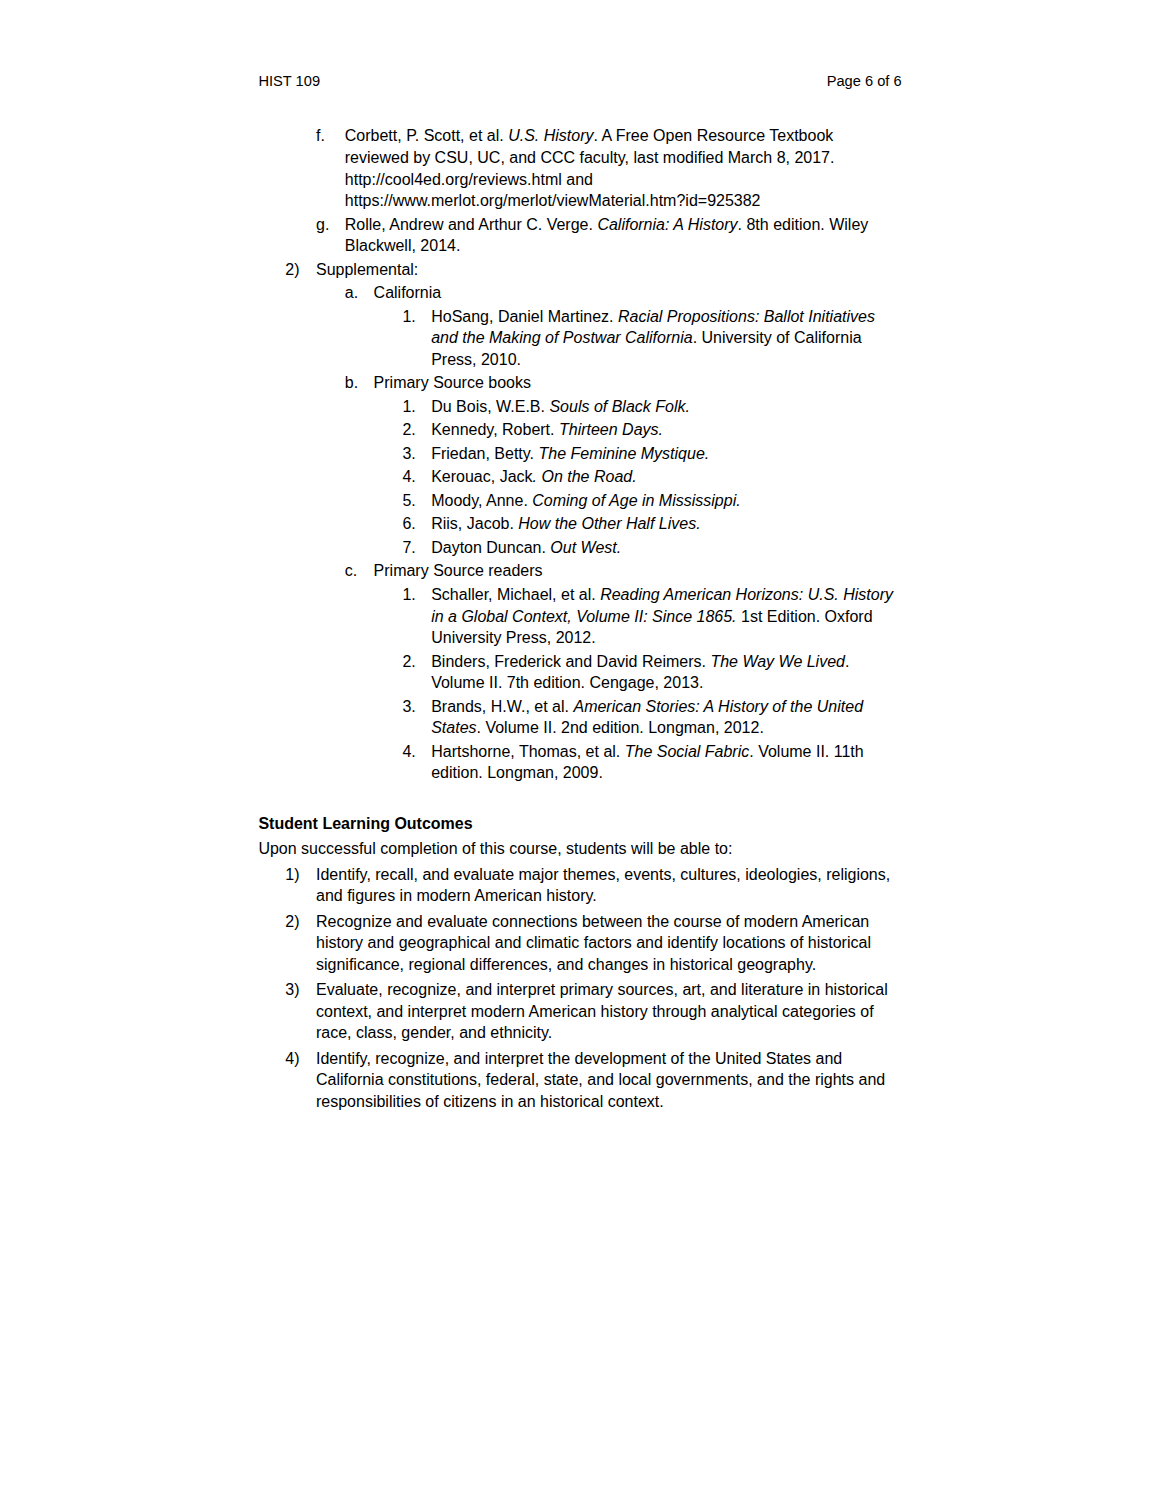HIST 109
Page 6 of 6
f. Corbett, P. Scott, et al. U.S. History. A Free Open Resource Textbook reviewed by CSU, UC, and CCC faculty, last modified March 8, 2017. http://cool4ed.org/reviews.html and https://www.merlot.org/merlot/viewMaterial.htm?id=925382
g. Rolle, Andrew and Arthur C. Verge. California: A History. 8th edition. Wiley Blackwell, 2014.
Supplemental:
California
HoSang, Daniel Martinez. Racial Propositions: Ballot Initiatives and the Making of Postwar California. University of California Press, 2010.
Primary Source books
Du Bois, W.E.B. Souls of Black Folk.
Kennedy, Robert. Thirteen Days.
Friedan, Betty. The Feminine Mystique.
Kerouac, Jack. On the Road.
Moody, Anne. Coming of Age in Mississippi.
Riis, Jacob. How the Other Half Lives.
Dayton Duncan. Out West.
Primary Source readers
Schaller, Michael, et al. Reading American Horizons: U.S. History in a Global Context, Volume II: Since 1865. 1st Edition. Oxford University Press, 2012.
Binders, Frederick and David Reimers. The Way We Lived. Volume II. 7th edition. Cengage, 2013.
Brands, H.W., et al. American Stories: A History of the United States. Volume II. 2nd edition. Longman, 2012.
Hartshorne, Thomas, et al. The Social Fabric. Volume II. 11th edition. Longman, 2009.
Student Learning Outcomes
Upon successful completion of this course, students will be able to:
Identify, recall, and evaluate major themes, events, cultures, ideologies, religions, and figures in modern American history.
Recognize and evaluate connections between the course of modern American history and geographical and climatic factors and identify locations of historical significance, regional differences, and changes in historical geography.
Evaluate, recognize, and interpret primary sources, art, and literature in historical context, and interpret modern American history through analytical categories of race, class, gender, and ethnicity.
Identify, recognize, and interpret the development of the United States and California constitutions, federal, state, and local governments, and the rights and responsibilities of citizens in an historical context.